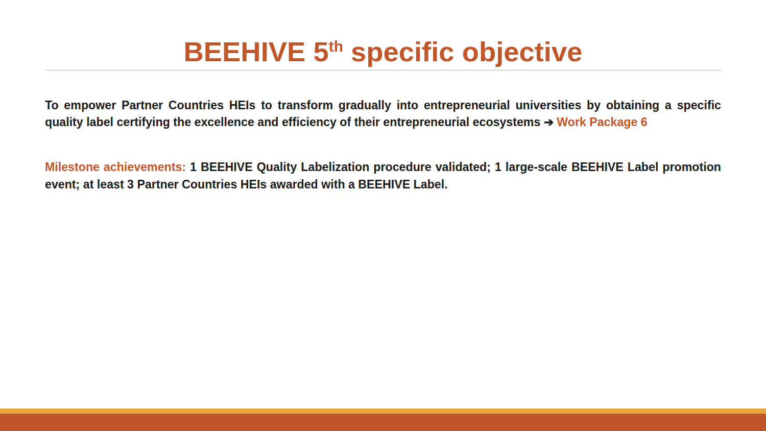BEEHIVE 5th specific objective
To empower Partner Countries HEIs to transform gradually into entrepreneurial universities by obtaining a specific quality label certifying the excellence and efficiency of their entrepreneurial ecosystems ➔ Work Package 6
Milestone achievements: 1 BEEHIVE Quality Labelization procedure validated; 1 large-scale BEEHIVE Label promotion event; at least 3 Partner Countries HEIs awarded with a BEEHIVE Label.